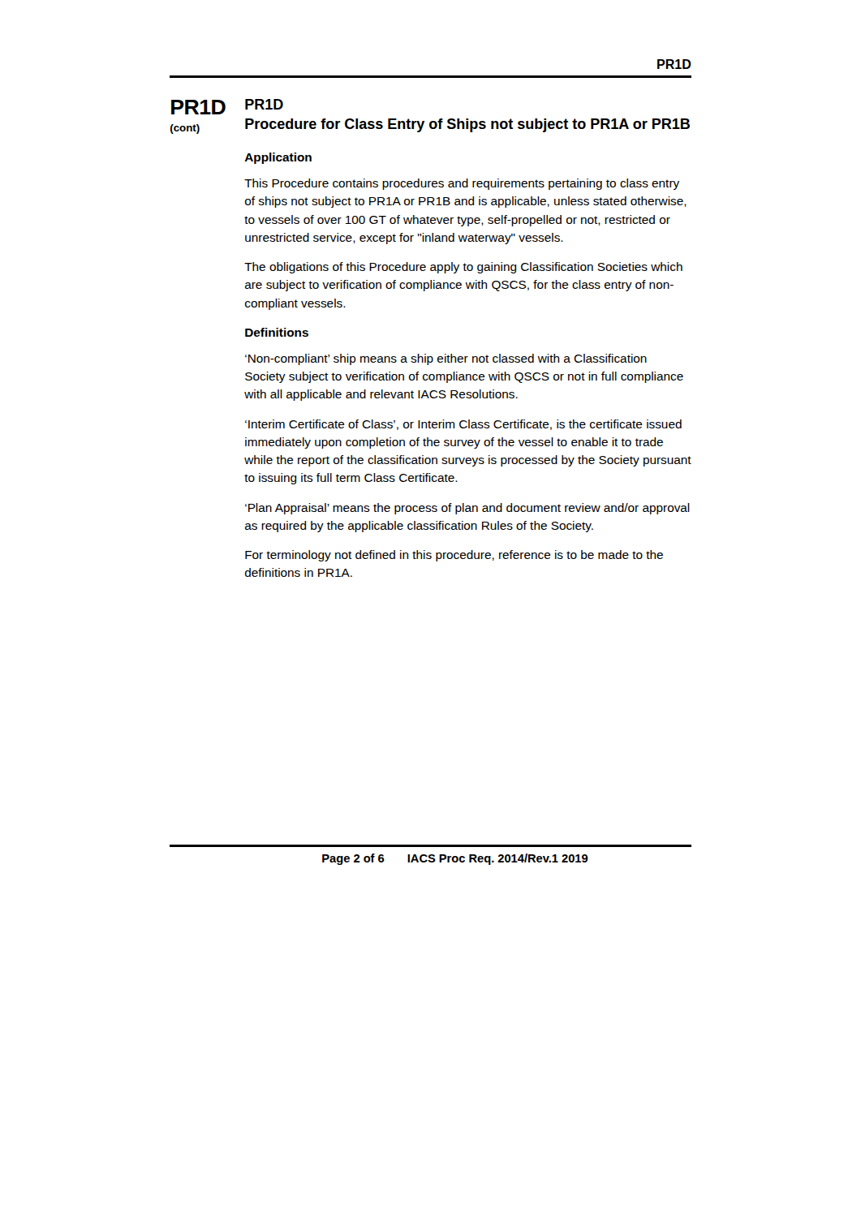PR1D
PR1D
(cont)
PR1D Procedure for Class Entry of Ships not subject to PR1A or PR1B
Application
This Procedure contains procedures and requirements pertaining to class entry of ships not subject to PR1A or PR1B and is applicable, unless stated otherwise, to vessels of over 100 GT of whatever type, self-propelled or not, restricted or unrestricted service, except for "inland waterway" vessels.
The obligations of this Procedure apply to gaining Classification Societies which are subject to verification of compliance with QSCS, for the class entry of non-compliant vessels.
Definitions
‘Non-compliant’ ship means a ship either not classed with a Classification Society subject to verification of compliance with QSCS or not in full compliance with all applicable and relevant IACS Resolutions.
‘Interim Certificate of Class’, or Interim Class Certificate, is the certificate issued immediately upon completion of the survey of the vessel to enable it to trade while the report of the classification surveys is processed by the Society pursuant to issuing its full term Class Certificate.
‘Plan Appraisal’ means the process of plan and document review and/or approval as required by the applicable classification Rules of the Society.
For terminology not defined in this procedure, reference is to be made to the definitions in PR1A.
Page 2 of 6 IACS Proc Req. 2014/Rev.1 2019